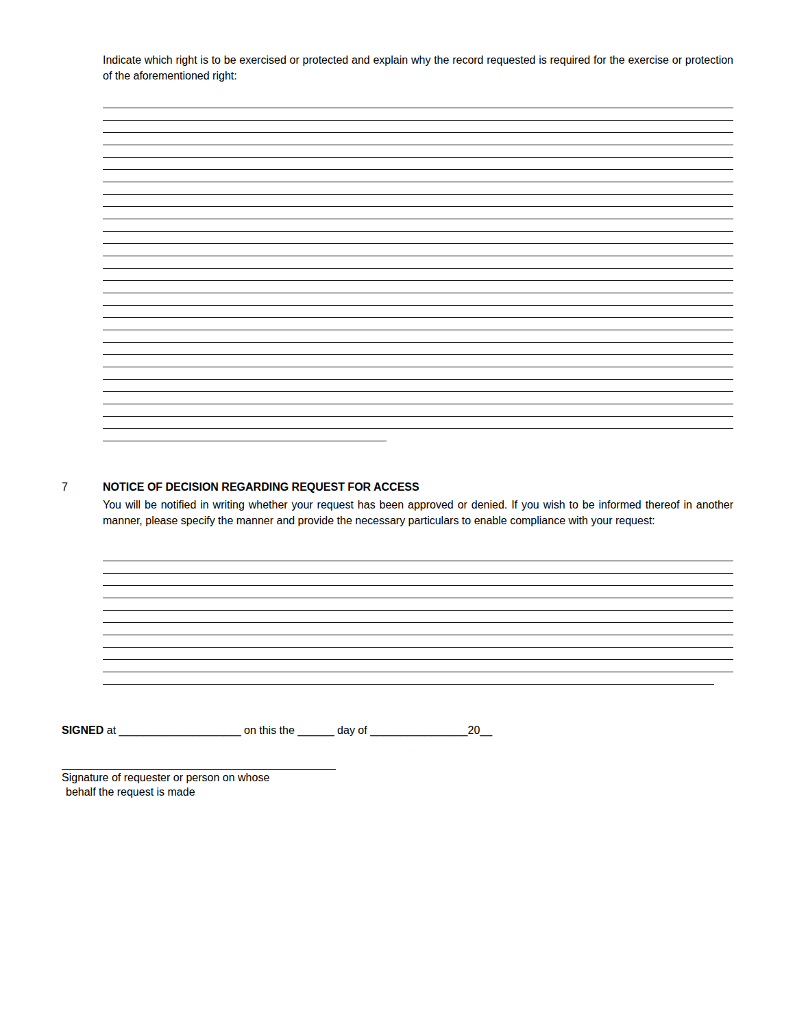Indicate which right is to be exercised or protected and explain why the record requested is required for the exercise or protection of the aforementioned right:
7
NOTICE OF DECISION REGARDING REQUEST FOR ACCESS
You will be notified in writing whether your request has been approved or denied. If you wish to be informed thereof in another manner, please specify the manner and provide the necessary particulars to enable compliance with your request:
SIGNED at ____________________ on this the ______ day of ________________20__
Signature of requester or person on whose
behalf the request is made